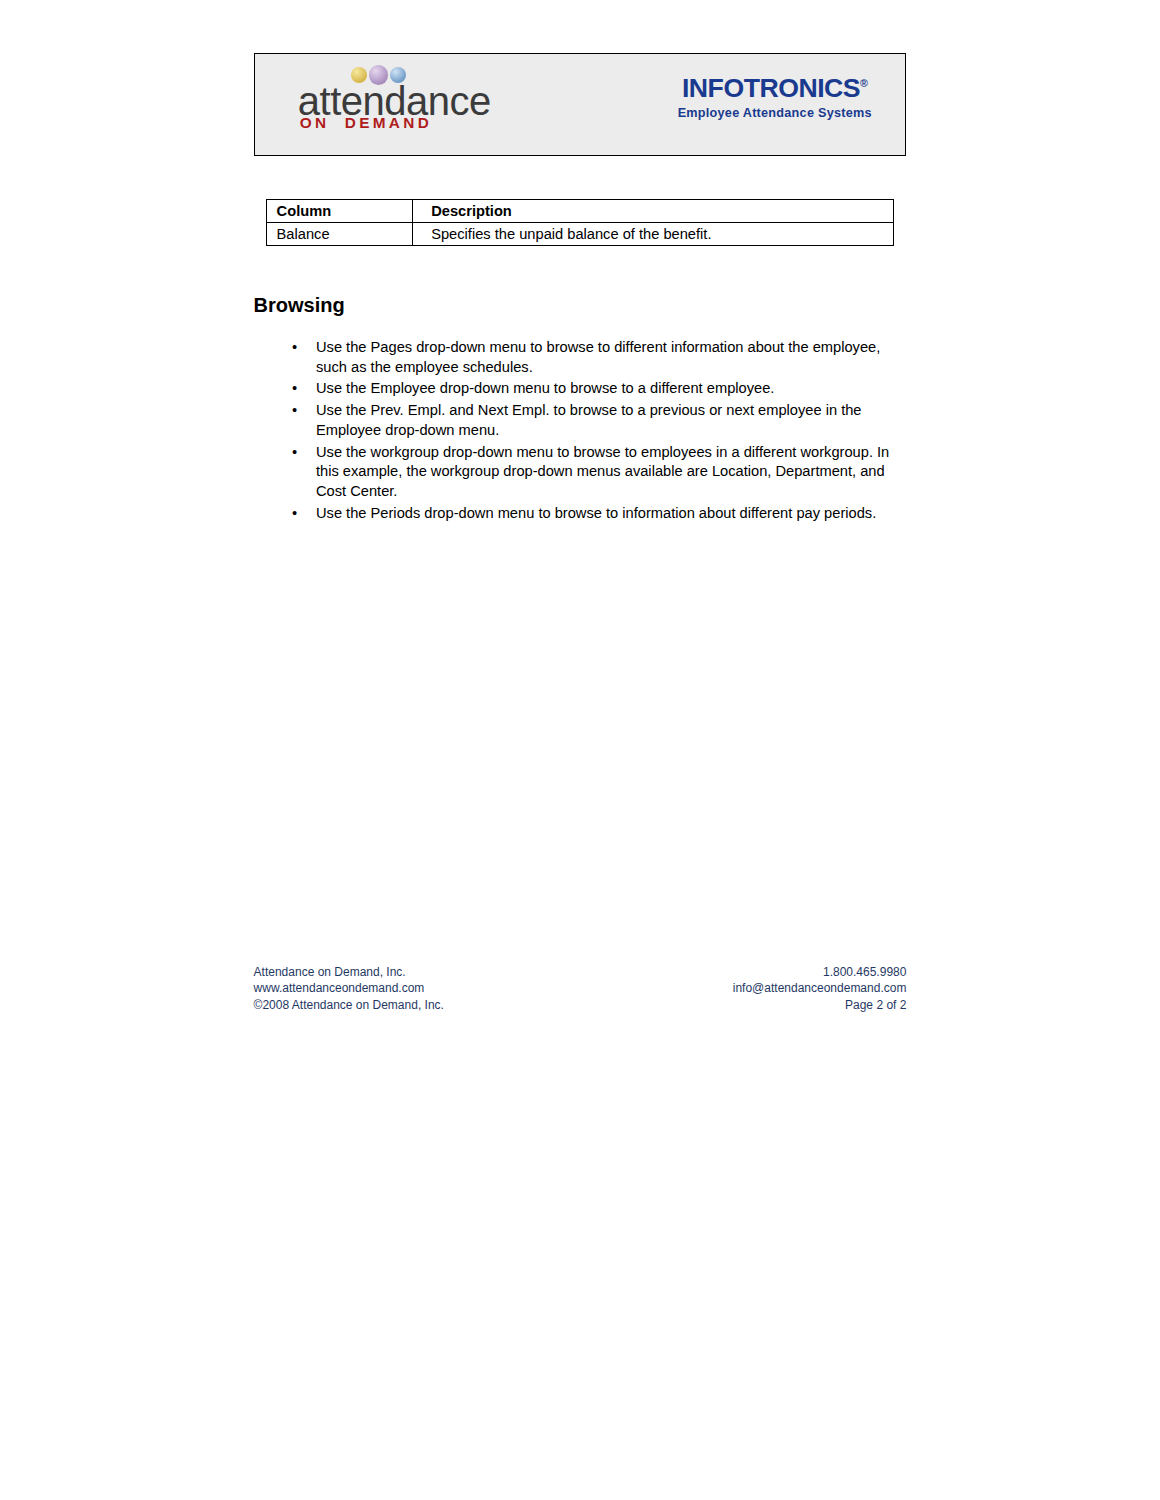attendance ON DEMAND
INFOTRONICS®
Employee Attendance Systems
| Column | Description |
| --- | --- |
| Balance | Specifies the unpaid balance of the benefit. |
Browsing
Use the Pages drop-down menu to browse to different information about the employee, such as the employee schedules.
Use the Employee drop-down menu to browse to a different employee.
Use the Prev. Empl. and Next Empl. to browse to a previous or next employee in the Employee drop-down menu.
Use the workgroup drop-down menu to browse to employees in a different workgroup. In this example, the workgroup drop-down menus available are Location, Department, and Cost Center.
Use the Periods drop-down menu to browse to information about different pay periods.
| Attendance on Demand, Inc. | 1.800.465.9980 |
| www.attendanceondemand.com | info@attendanceondemand.com |
| ©2008 Attendance on Demand, Inc. | Page 2 of 2 |